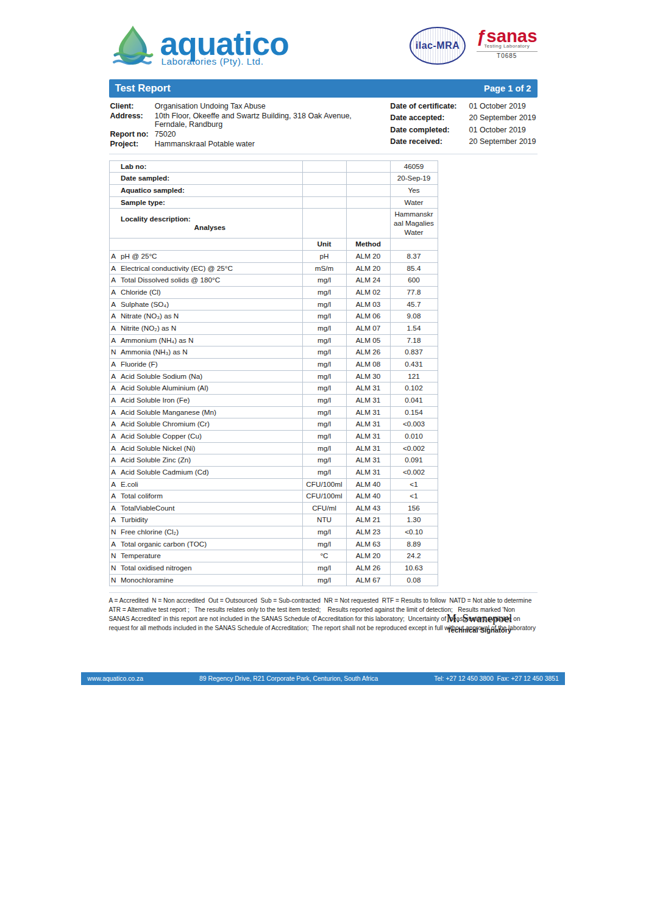aquatico
Laboratories (Pty). Ltd.
ilac-MRA
ƒsanas
Testing Laboratory
T0685
Test Report
Page 1 of 2
| Client: | Organisation Undoing Tax Abuse |
| Address: | 10th Floor, Okeeffe and Swartz Building, 318 Oak Avenue, Ferndale, Randburg |
| Report no: | 75020 |
| Project: | Hammanskraal Potable water |
| Date of certificate: | 01 October 2019 |
| Date accepted: | 20 September 2019 |
| Date completed: | 01 October 2019 |
| Date received: | 20 September 2019 |
| | Lab no: | | | 46059 |
| | Date sampled: | | | 20-Sep-19 |
| | Aquatico sampled: | | | Yes |
| | Sample type: | | | Water |
| | Locality description: Analyses | | | Hammanskr aal Magalies Water |
| | | Unit | Method | |
| A | pH @ 25°C | pH | ALM 20 | 8.37 |
| A | Electrical conductivity (EC) @ 25°C | mS/m | ALM 20 | 85.4 |
| A | Total Dissolved solids @ 180°C | mg/l | ALM 24 | 600 |
| A | Chloride (Cl) | mg/l | ALM 02 | 77.8 |
| A | Sulphate (SO₄) | mg/l | ALM 03 | 45.7 |
| A | Nitrate (NO₃) as N | mg/l | ALM 06 | 9.08 |
| A | Nitrite (NO₂) as N | mg/l | ALM 07 | 1.54 |
| A | Ammonium (NH₄) as N | mg/l | ALM 05 | 7.18 |
| N | Ammonia (NH₃) as N | mg/l | ALM 26 | 0.837 |
| A | Fluoride (F) | mg/l | ALM 08 | 0.431 |
| A | Acid Soluble Sodium (Na) | mg/l | ALM 30 | 121 |
| A | Acid Soluble Aluminium (Al) | mg/l | ALM 31 | 0.102 |
| A | Acid Soluble Iron (Fe) | mg/l | ALM 31 | 0.041 |
| A | Acid Soluble Manganese (Mn) | mg/l | ALM 31 | 0.154 |
| A | Acid Soluble Chromium (Cr) | mg/l | ALM 31 | <0.003 |
| A | Acid Soluble Copper (Cu) | mg/l | ALM 31 | 0.010 |
| A | Acid Soluble Nickel (Ni) | mg/l | ALM 31 | <0.002 |
| A | Acid Soluble Zinc (Zn) | mg/l | ALM 31 | 0.091 |
| A | Acid Soluble Cadmium (Cd) | mg/l | ALM 31 | <0.002 |
| A | E.coli | CFU/100ml | ALM 40 | <1 |
| A | Total coliform | CFU/100ml | ALM 40 | <1 |
| A | TotalViableCount | CFU/ml | ALM 43 | 156 |
| A | Turbidity | NTU | ALM 21 | 1.30 |
| N | Free chlorine (Cl₂) | mg/l | ALM 23 | <0.10 |
| A | Total organic carbon (TOC) | mg/l | ALM 63 | 8.89 |
| N | Temperature | °C | ALM 20 | 24.2 |
| N | Total oxidised nitrogen | mg/l | ALM 26 | 10.63 |
| N | Monochloramine | mg/l | ALM 67 | 0.08 |
A = Accredited N = Non accredited Out = Outsourced Sub = Sub-contracted NR = Not requested RTF = Results to follow NATD = Not able to determine ATR = Alternative test report ; The results relates only to the test item tested; Results reported against the limit of detection; Results marked 'Non SANAS Accredited' in this report are not included in the SANAS Schedule of Accreditation for this laboratory; Uncertainty of measurement available on request for all methods included in the SANAS Schedule of Accreditation; The report shall not be reproduced except in full without approval of the laboratory
M. Swanepoel
Technical Signatory
www.aquatico.co.za
89 Regency Drive, R21 Corporate Park, Centurion, South Africa
Tel: +27 12 450 3800 Fax: +27 12 450 3851